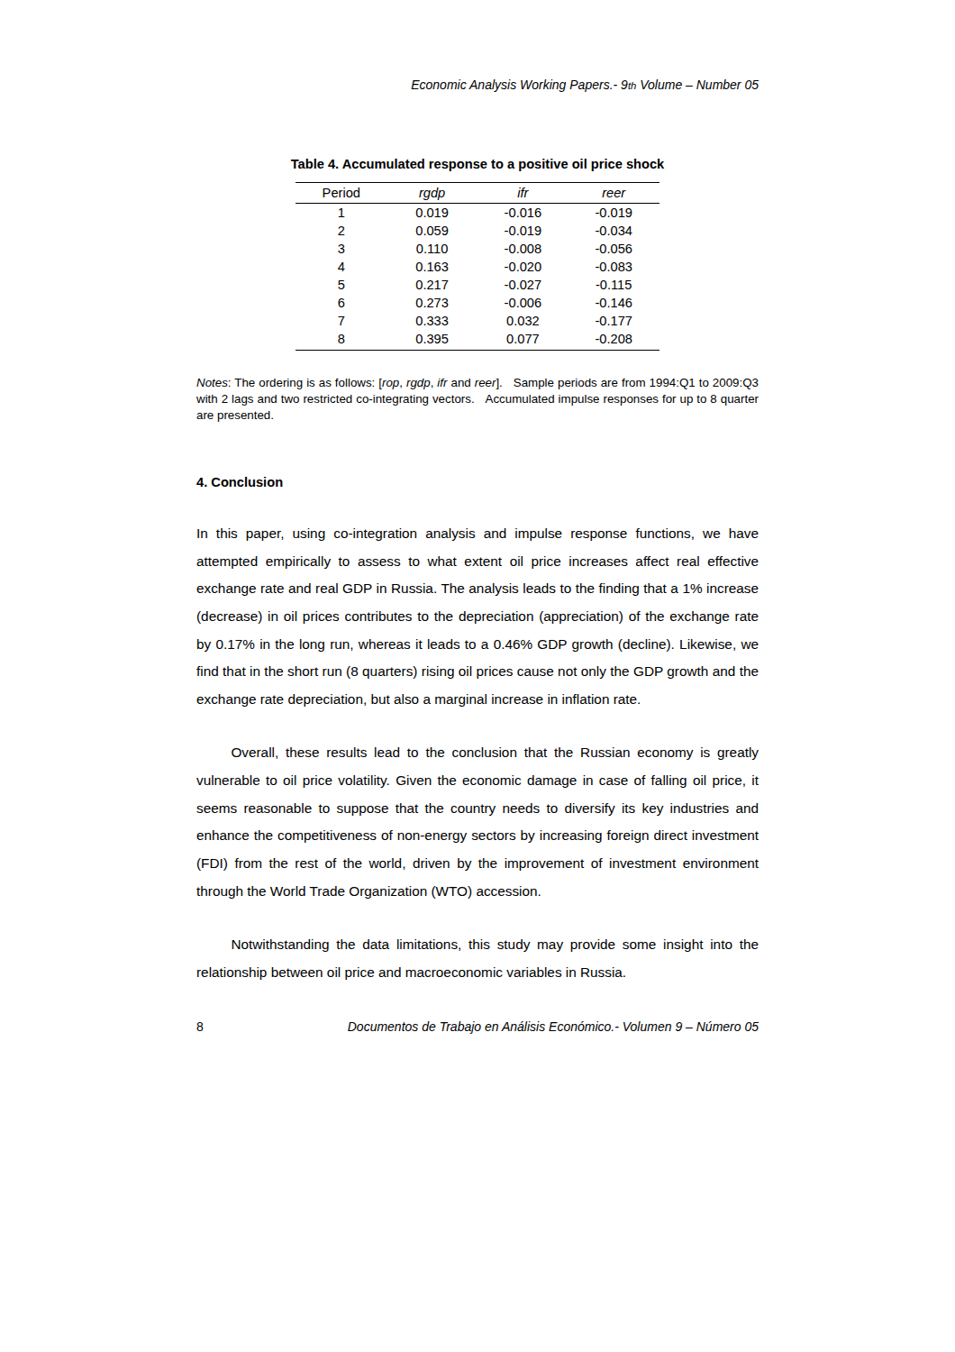Economic Analysis Working Papers.- 9th Volume – Number 05
Table 4. Accumulated response to a positive oil price shock
| Period | rgdp | ifr | reer |
| --- | --- | --- | --- |
| 1 | 0.019 | -0.016 | -0.019 |
| 2 | 0.059 | -0.019 | -0.034 |
| 3 | 0.110 | -0.008 | -0.056 |
| 4 | 0.163 | -0.020 | -0.083 |
| 5 | 0.217 | -0.027 | -0.115 |
| 6 | 0.273 | -0.006 | -0.146 |
| 7 | 0.333 | 0.032 | -0.177 |
| 8 | 0.395 | 0.077 | -0.208 |
Notes: The ordering is as follows: [rop, rgdp, ifr and reer]. Sample periods are from 1994:Q1 to 2009:Q3 with 2 lags and two restricted co-integrating vectors. Accumulated impulse responses for up to 8 quarter are presented.
4. Conclusion
In this paper, using co-integration analysis and impulse response functions, we have attempted empirically to assess to what extent oil price increases affect real effective exchange rate and real GDP in Russia. The analysis leads to the finding that a 1% increase (decrease) in oil prices contributes to the depreciation (appreciation) of the exchange rate by 0.17% in the long run, whereas it leads to a 0.46% GDP growth (decline). Likewise, we find that in the short run (8 quarters) rising oil prices cause not only the GDP growth and the exchange rate depreciation, but also a marginal increase in inflation rate.
Overall, these results lead to the conclusion that the Russian economy is greatly vulnerable to oil price volatility. Given the economic damage in case of falling oil price, it seems reasonable to suppose that the country needs to diversify its key industries and enhance the competitiveness of non-energy sectors by increasing foreign direct investment (FDI) from the rest of the world, driven by the improvement of investment environment through the World Trade Organization (WTO) accession.
Notwithstanding the data limitations, this study may provide some insight into the relationship between oil price and macroeconomic variables in Russia.
8
Documentos de Trabajo en Análisis Económico.- Volumen 9 – Número 05